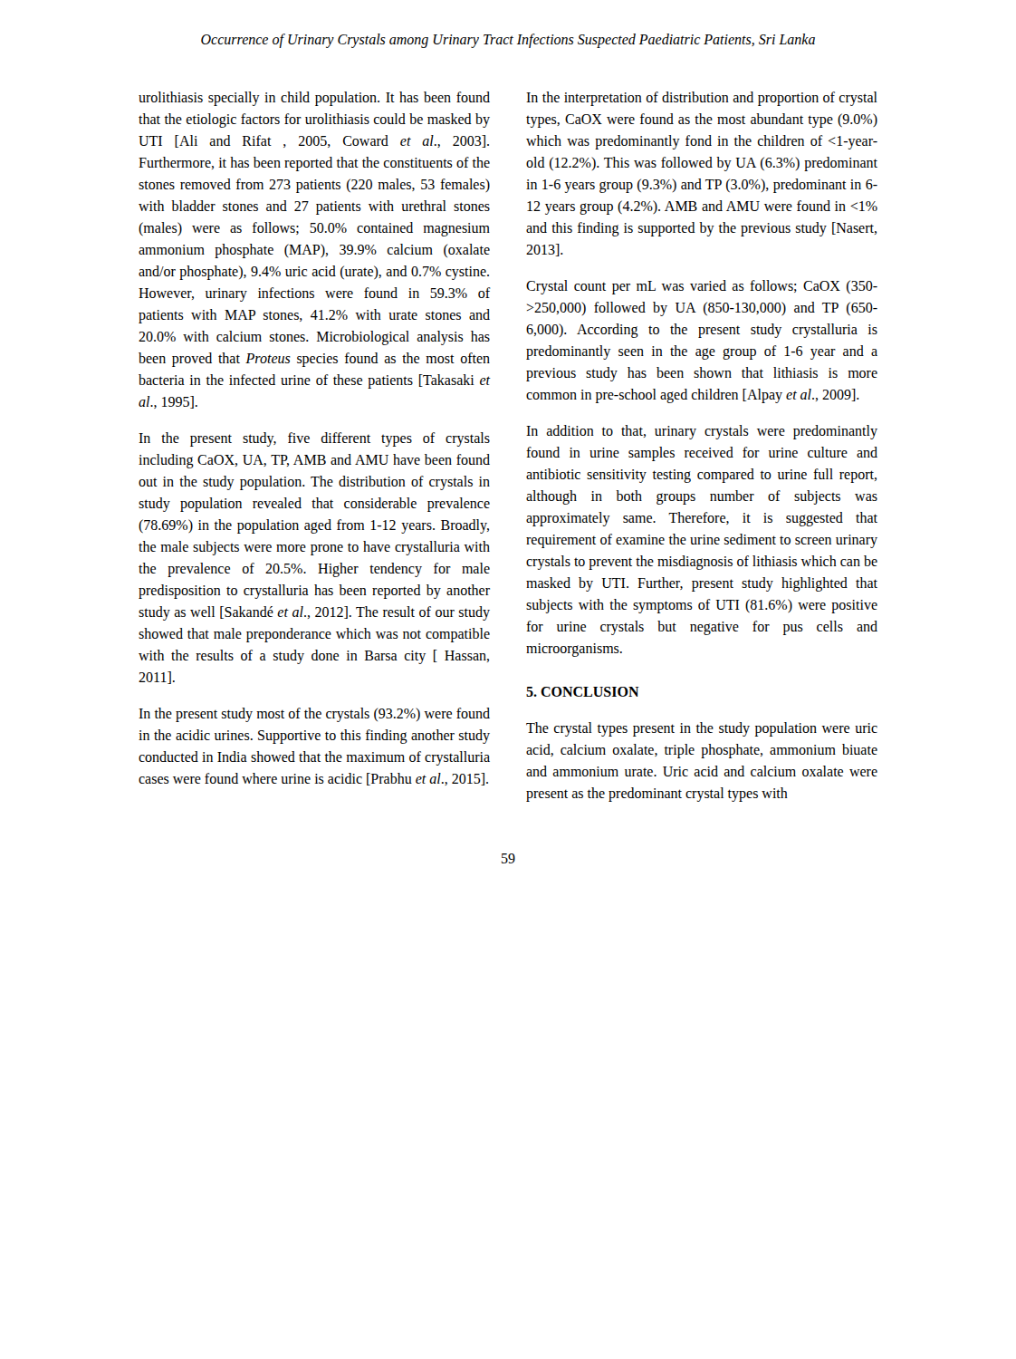Occurrence of Urinary Crystals among Urinary Tract Infections Suspected Paediatric Patients, Sri Lanka
urolithiasis specially in child population. It has been found that the etiologic factors for urolithiasis could be masked by UTI [Ali and Rifat , 2005, Coward et al., 2003]. Furthermore, it has been reported that the constituents of the stones removed from 273 patients (220 males, 53 females) with bladder stones and 27 patients with urethral stones (males) were as follows; 50.0% contained magnesium ammonium phosphate (MAP), 39.9% calcium (oxalate and/or phosphate), 9.4% uric acid (urate), and 0.7% cystine. However, urinary infections were found in 59.3% of patients with MAP stones, 41.2% with urate stones and 20.0% with calcium stones. Microbiological analysis has been proved that Proteus species found as the most often bacteria in the infected urine of these patients [Takasaki et al., 1995].
In the present study, five different types of crystals including CaOX, UA, TP, AMB and AMU have been found out in the study population. The distribution of crystals in study population revealed that considerable prevalence (78.69%) in the population aged from 1-12 years. Broadly, the male subjects were more prone to have crystalluria with the prevalence of 20.5%. Higher tendency for male predisposition to crystalluria has been reported by another study as well [Sakandé et al., 2012]. The result of our study showed that male preponderance which was not compatible with the results of a study done in Barsa city [ Hassan, 2011].
In the present study most of the crystals (93.2%) were found in the acidic urines. Supportive to this finding another study conducted in India showed that the maximum of crystalluria cases were found where urine is acidic [Prabhu et al., 2015].
In the interpretation of distribution and proportion of crystal types, CaOX were found as the most abundant type (9.0%) which was predominantly fond in the children of <1-year-old (12.2%). This was followed by UA (6.3%) predominant in 1-6 years group (9.3%) and TP (3.0%), predominant in 6-12 years group (4.2%). AMB and AMU were found in <1% and this finding is supported by the previous study [Nasert, 2013].
Crystal count per mL was varied as follows; CaOX (350- >250,000) followed by UA (850-130,000) and TP (650-6,000). According to the present study crystalluria is predominantly seen in the age group of 1-6 year and a previous study has been shown that lithiasis is more common in pre-school aged children [Alpay et al., 2009].
In addition to that, urinary crystals were predominantly found in urine samples received for urine culture and antibiotic sensitivity testing compared to urine full report, although in both groups number of subjects was approximately same. Therefore, it is suggested that requirement of examine the urine sediment to screen urinary crystals to prevent the misdiagnosis of lithiasis which can be masked by UTI. Further, present study highlighted that subjects with the symptoms of UTI (81.6%) were positive for urine crystals but negative for pus cells and microorganisms.
5. CONCLUSION
The crystal types present in the study population were uric acid, calcium oxalate, triple phosphate, ammonium biuate and ammonium urate. Uric acid and calcium oxalate were present as the predominant crystal types with
59